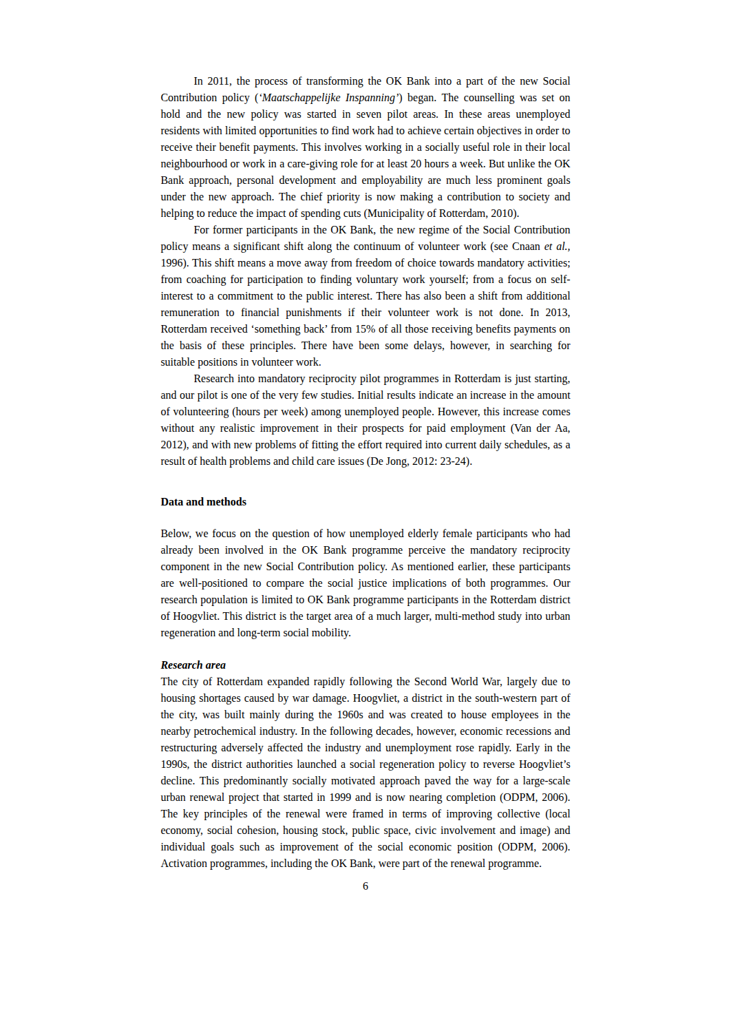In 2011, the process of transforming the OK Bank into a part of the new Social Contribution policy (‘Maatschappelijke Inspanning’) began. The counselling was set on hold and the new policy was started in seven pilot areas. In these areas unemployed residents with limited opportunities to find work had to achieve certain objectives in order to receive their benefit payments. This involves working in a socially useful role in their local neighbourhood or work in a care-giving role for at least 20 hours a week. But unlike the OK Bank approach, personal development and employability are much less prominent goals under the new approach. The chief priority is now making a contribution to society and helping to reduce the impact of spending cuts (Municipality of Rotterdam, 2010).
For former participants in the OK Bank, the new regime of the Social Contribution policy means a significant shift along the continuum of volunteer work (see Cnaan et al., 1996). This shift means a move away from freedom of choice towards mandatory activities; from coaching for participation to finding voluntary work yourself; from a focus on self-interest to a commitment to the public interest. There has also been a shift from additional remuneration to financial punishments if their volunteer work is not done. In 2013, Rotterdam received ‘something back’ from 15% of all those receiving benefits payments on the basis of these principles. There have been some delays, however, in searching for suitable positions in volunteer work.
Research into mandatory reciprocity pilot programmes in Rotterdam is just starting, and our pilot is one of the very few studies. Initial results indicate an increase in the amount of volunteering (hours per week) among unemployed people. However, this increase comes without any realistic improvement in their prospects for paid employment (Van der Aa, 2012), and with new problems of fitting the effort required into current daily schedules, as a result of health problems and child care issues (De Jong, 2012: 23-24).
Data and methods
Below, we focus on the question of how unemployed elderly female participants who had already been involved in the OK Bank programme perceive the mandatory reciprocity component in the new Social Contribution policy. As mentioned earlier, these participants are well-positioned to compare the social justice implications of both programmes. Our research population is limited to OK Bank programme participants in the Rotterdam district of Hoogvliet. This district is the target area of a much larger, multi-method study into urban regeneration and long-term social mobility.
Research area
The city of Rotterdam expanded rapidly following the Second World War, largely due to housing shortages caused by war damage. Hoogvliet, a district in the south-western part of the city, was built mainly during the 1960s and was created to house employees in the nearby petrochemical industry. In the following decades, however, economic recessions and restructuring adversely affected the industry and unemployment rose rapidly. Early in the 1990s, the district authorities launched a social regeneration policy to reverse Hoogvliet’s decline. This predominantly socially motivated approach paved the way for a large-scale urban renewal project that started in 1999 and is now nearing completion (ODPM, 2006). The key principles of the renewal were framed in terms of improving collective (local economy, social cohesion, housing stock, public space, civic involvement and image) and individual goals such as improvement of the social economic position (ODPM, 2006). Activation programmes, including the OK Bank, were part of the renewal programme.
6